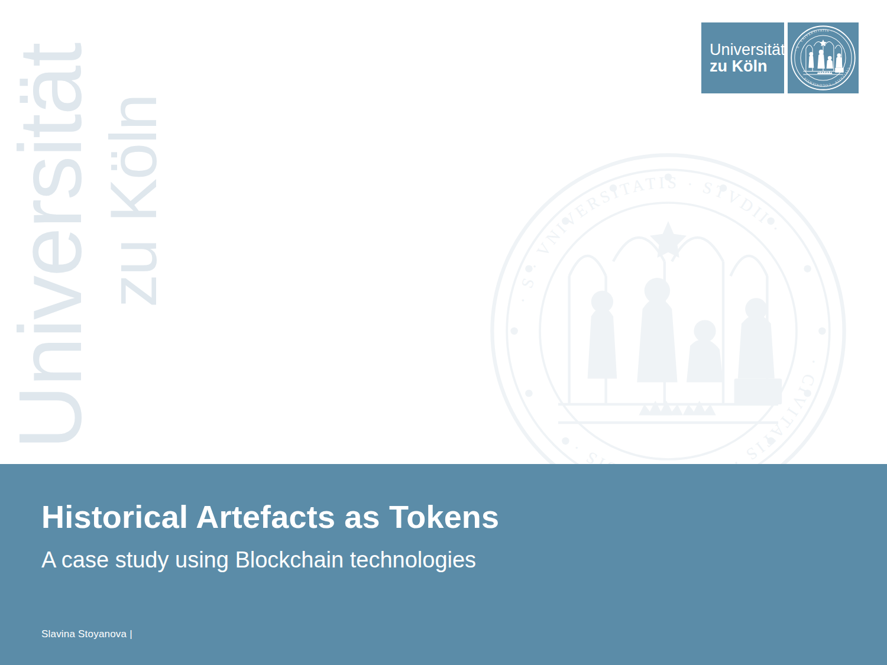Universität zu Köln
· S · VNIVERSITATIS · STVDII · · CIVITATIS · COLONIENSIS ·
Universität zu Köln
· S · VNIVERSITATIS · · CIVITATIS · COLONIENSIS ·
Historical Artefacts as Tokens
A case study using Blockchain technologies
Slavina Stoyanova |